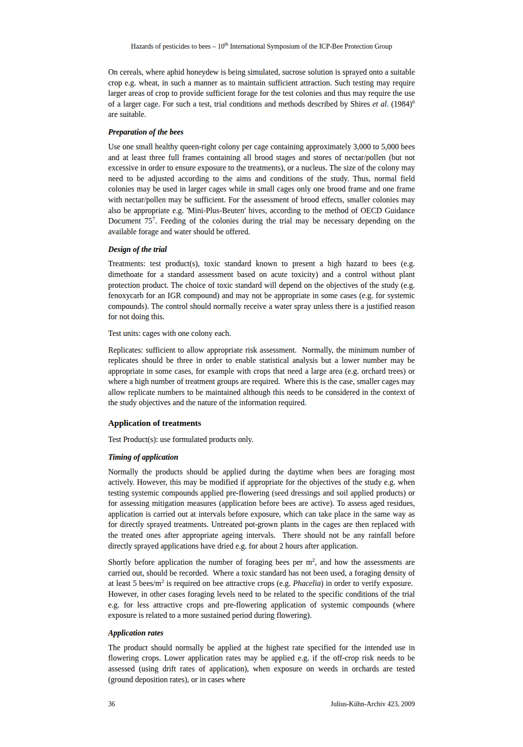Hazards of pesticides to bees – 10th International Symposium of the ICP-Bee Protection Group
On cereals, where aphid honeydew is being simulated, sucrose solution is sprayed onto a suitable crop e.g. wheat, in such a manner as to maintain sufficient attraction. Such testing may require larger areas of crop to provide sufficient forage for the test colonies and thus may require the use of a larger cage. For such a test, trial conditions and methods described by Shires et al. (1984)6 are suitable.
Preparation of the bees
Use one small healthy queen-right colony per cage containing approximately 3,000 to 5,000 bees and at least three full frames containing all brood stages and stores of nectar/pollen (but not excessive in order to ensure exposure to the treatments), or a nucleus. The size of the colony may need to be adjusted according to the aims and conditions of the study. Thus, normal field colonies may be used in larger cages while in small cages only one brood frame and one frame with nectar/pollen may be sufficient. For the assessment of brood effects, smaller colonies may also be appropriate e.g. 'Mini-Plus-Beuten' hives, according to the method of OECD Guidance Document 757. Feeding of the colonies during the trial may be necessary depending on the available forage and water should be offered.
Design of the trial
Treatments: test product(s), toxic standard known to present a high hazard to bees (e.g. dimethoate for a standard assessment based on acute toxicity) and a control without plant protection product. The choice of toxic standard will depend on the objectives of the study (e.g. fenoxycarb for an IGR compound) and may not be appropriate in some cases (e.g. for systemic compounds). The control should normally receive a water spray unless there is a justified reason for not doing this.
Test units: cages with one colony each.
Replicates: sufficient to allow appropriate risk assessment. Normally, the minimum number of replicates should be three in order to enable statistical analysis but a lower number may be appropriate in some cases, for example with crops that need a large area (e.g. orchard trees) or where a high number of treatment groups are required. Where this is the case, smaller cages may allow replicate numbers to be maintained although this needs to be considered in the context of the study objectives and the nature of the information required.
Application of treatments
Test Product(s): use formulated products only.
Timing of application
Normally the products should be applied during the daytime when bees are foraging most actively. However, this may be modified if appropriate for the objectives of the study e.g. when testing systemic compounds applied pre-flowering (seed dressings and soil applied products) or for assessing mitigation measures (application before bees are active). To assess aged residues, application is carried out at intervals before exposure, which can take place in the same way as for directly sprayed treatments. Untreated pot-grown plants in the cages are then replaced with the treated ones after appropriate ageing intervals. There should not be any rainfall before directly sprayed applications have dried e.g. for about 2 hours after application.
Shortly before application the number of foraging bees per m2, and how the assessments are carried out, should be recorded. Where a toxic standard has not been used, a foraging density of at least 5 bees/m2 is required on bee attractive crops (e.g. Phacelia) in order to verify exposure. However, in other cases foraging levels need to be related to the specific conditions of the trial e.g. for less attractive crops and pre-flowering application of systemic compounds (where exposure is related to a more sustained period during flowering).
Application rates
The product should normally be applied at the highest rate specified for the intended use in flowering crops. Lower application rates may be applied e.g. if the off-crop risk needs to be assessed (using drift rates of application), when exposure on weeds in orchards are tested (ground deposition rates), or in cases where
36
Julius-Kühn-Archiv 423, 2009